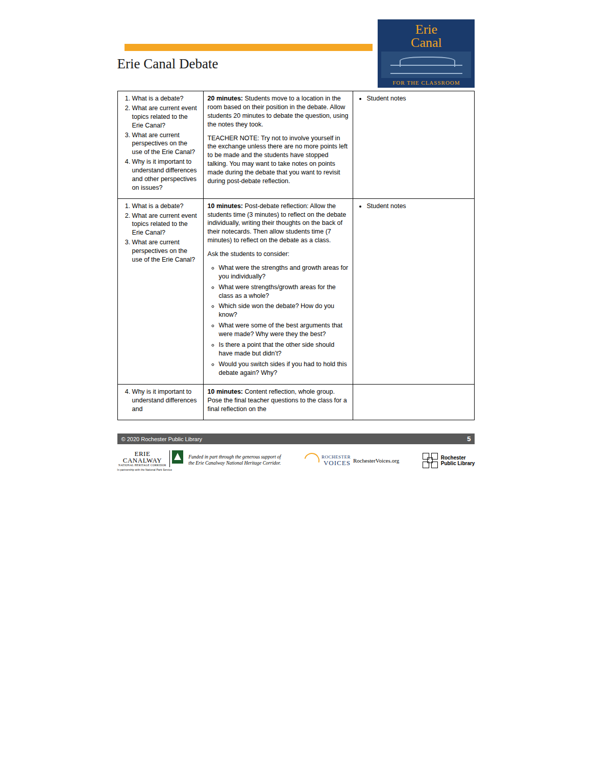Erie
Canal
FOR THE CLASSROOM
Erie Canal Debate
| What is a debate? What are current event topics related to the Erie Canal? What are current perspectives on the use of the Erie Canal? Why is it important to understand differences and other perspectives on issues? | 20 minutes: Students move to a location in the room based on their position in the debate. Allow students 20 minutes to debate the question, using the notes they took. TEACHER NOTE: Try not to involve yourself in the exchange unless there are no more points left to be made and the students have stopped talking. You may want to take notes on points made during the debate that you want to revisit during post-debate reflection. | Student notes |
| What is a debate? What are current event topics related to the Erie Canal? What are current perspectives on the use of the Erie Canal? | 10 minutes: Post-debate reflection: Allow the students time (3 minutes) to reflect on the debate individually, writing their thoughts on the back of their notecards. Then allow students time (7 minutes) to reflect on the debate as a class. Ask the students to consider: What were the strengths and growth areas for you individually? What were strengths/growth areas for the class as a whole? Which side won the debate? How do you know? What were some of the best arguments that were made? Why were they the best? Is there a point that the other side should have made but didn’t? Would you switch sides if you had to hold this debate again? Why? | Student notes |
| Why is it important to understand differences and | 10 minutes: Content reflection, whole group. Pose the final teacher questions to the class for a final reflection on the | |
© 2020 Rochester Public Library 5
ERIE
CANALWAY
NATIONAL HERITAGE CORRIDOR
In partnership with the National Park Service
Funded in part through the generous support of
the Erie Canalway National Heritage Corridor.
ROCHESTER
VOICES
RochesterVoices.org
Rochester
Public Library